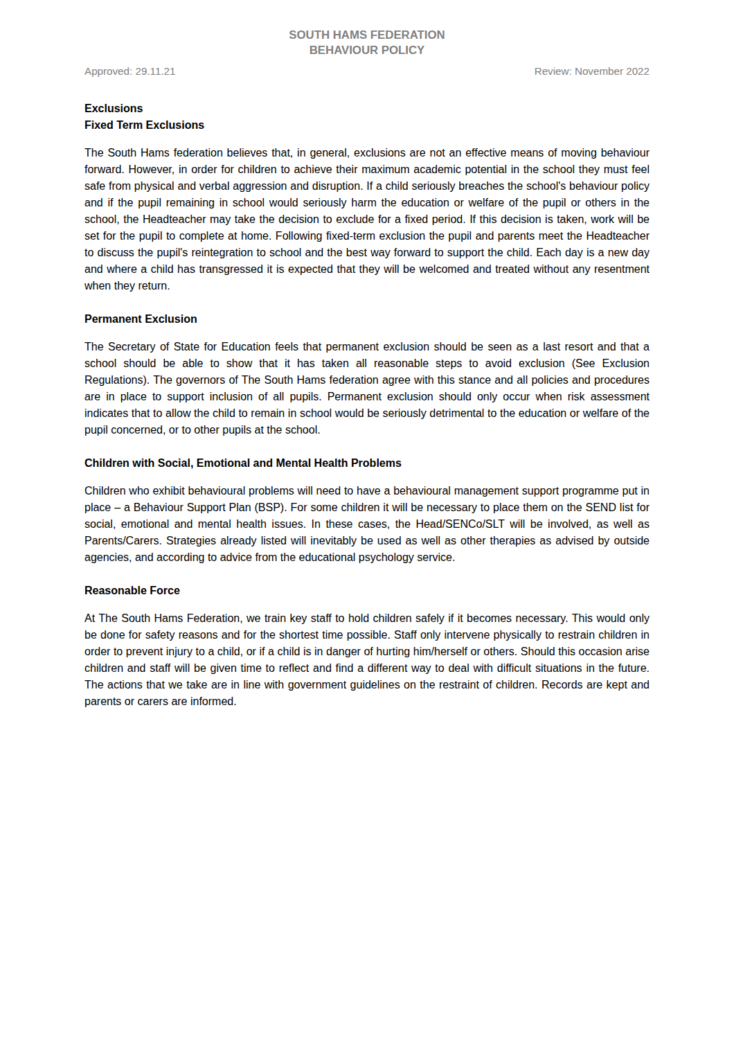SOUTH HAMS FEDERATION
BEHAVIOUR POLICY
Approved: 29.11.21 Review: November 2022
Exclusions
Fixed Term Exclusions
The South Hams federation believes that, in general, exclusions are not an effective means of moving behaviour forward. However, in order for children to achieve their maximum academic potential in the school they must feel safe from physical and verbal aggression and disruption. If a child seriously breaches the school's behaviour policy and if the pupil remaining in school would seriously harm the education or welfare of the pupil or others in the school, the Headteacher may take the decision to exclude for a fixed period. If this decision is taken, work will be set for the pupil to complete at home. Following fixed-term exclusion the pupil and parents meet the Headteacher to discuss the pupil's reintegration to school and the best way forward to support the child. Each day is a new day and where a child has transgressed it is expected that they will be welcomed and treated without any resentment when they return.
Permanent Exclusion
The Secretary of State for Education feels that permanent exclusion should be seen as a last resort and that a school should be able to show that it has taken all reasonable steps to avoid exclusion (See Exclusion Regulations). The governors of The South Hams federation agree with this stance and all policies and procedures are in place to support inclusion of all pupils. Permanent exclusion should only occur when risk assessment indicates that to allow the child to remain in school would be seriously detrimental to the education or welfare of the pupil concerned, or to other pupils at the school.
Children with Social, Emotional and Mental Health Problems
Children who exhibit behavioural problems will need to have a behavioural management support programme put in place – a Behaviour Support Plan (BSP). For some children it will be necessary to place them on the SEND list for social, emotional and mental health issues. In these cases, the Head/SENCo/SLT will be involved, as well as Parents/Carers. Strategies already listed will inevitably be used as well as other therapies as advised by outside agencies, and according to advice from the educational psychology service.
Reasonable Force
At The South Hams Federation, we train key staff to hold children safely if it becomes necessary. This would only be done for safety reasons and for the shortest time possible. Staff only intervene physically to restrain children in order to prevent injury to a child, or if a child is in danger of hurting him/herself or others. Should this occasion arise children and staff will be given time to reflect and find a different way to deal with difficult situations in the future. The actions that we take are in line with government guidelines on the restraint of children. Records are kept and parents or carers are informed.